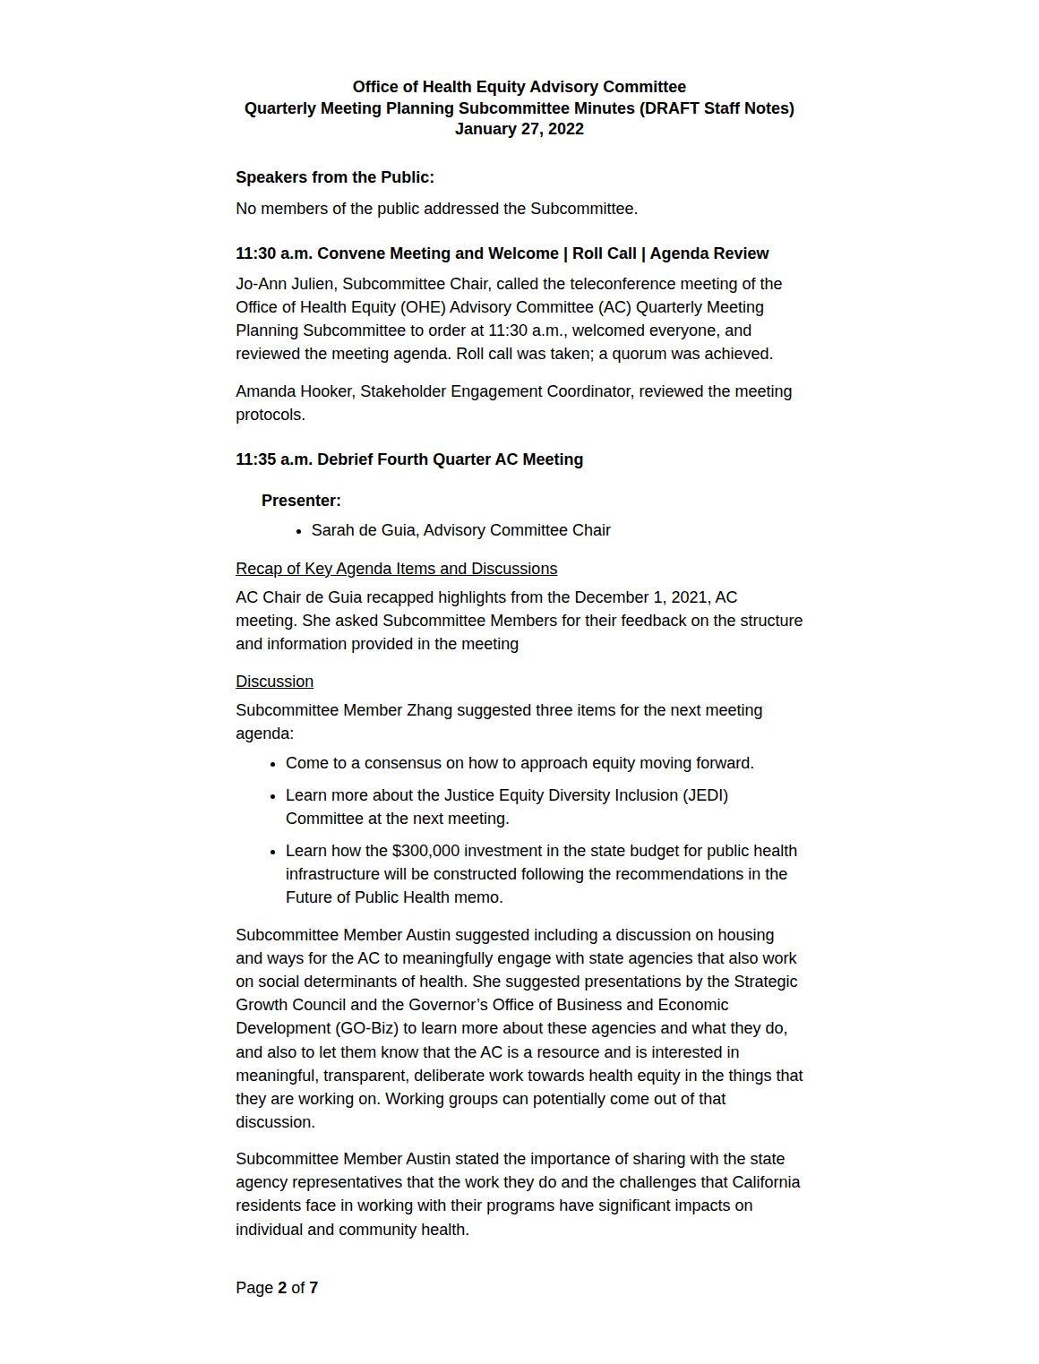Office of Health Equity Advisory Committee
Quarterly Meeting Planning Subcommittee Minutes (DRAFT Staff Notes)
January 27, 2022
Speakers from the Public:
No members of the public addressed the Subcommittee.
11:30 a.m. Convene Meeting and Welcome | Roll Call | Agenda Review
Jo-Ann Julien, Subcommittee Chair, called the teleconference meeting of the Office of Health Equity (OHE) Advisory Committee (AC) Quarterly Meeting Planning Subcommittee to order at 11:30 a.m., welcomed everyone, and reviewed the meeting agenda. Roll call was taken; a quorum was achieved.
Amanda Hooker, Stakeholder Engagement Coordinator, reviewed the meeting protocols.
11:35 a.m. Debrief Fourth Quarter AC Meeting
Presenter:
Sarah de Guia, Advisory Committee Chair
Recap of Key Agenda Items and Discussions
AC Chair de Guia recapped highlights from the December 1, 2021, AC meeting. She asked Subcommittee Members for their feedback on the structure and information provided in the meeting
Discussion
Subcommittee Member Zhang suggested three items for the next meeting agenda:
Come to a consensus on how to approach equity moving forward.
Learn more about the Justice Equity Diversity Inclusion (JEDI) Committee at the next meeting.
Learn how the $300,000 investment in the state budget for public health infrastructure will be constructed following the recommendations in the Future of Public Health memo.
Subcommittee Member Austin suggested including a discussion on housing and ways for the AC to meaningfully engage with state agencies that also work on social determinants of health. She suggested presentations by the Strategic Growth Council and the Governor’s Office of Business and Economic Development (GO-Biz) to learn more about these agencies and what they do, and also to let them know that the AC is a resource and is interested in meaningful, transparent, deliberate work towards health equity in the things that they are working on. Working groups can potentially come out of that discussion.
Subcommittee Member Austin stated the importance of sharing with the state agency representatives that the work they do and the challenges that California residents face in working with their programs have significant impacts on individual and community health.
Page 2 of 7